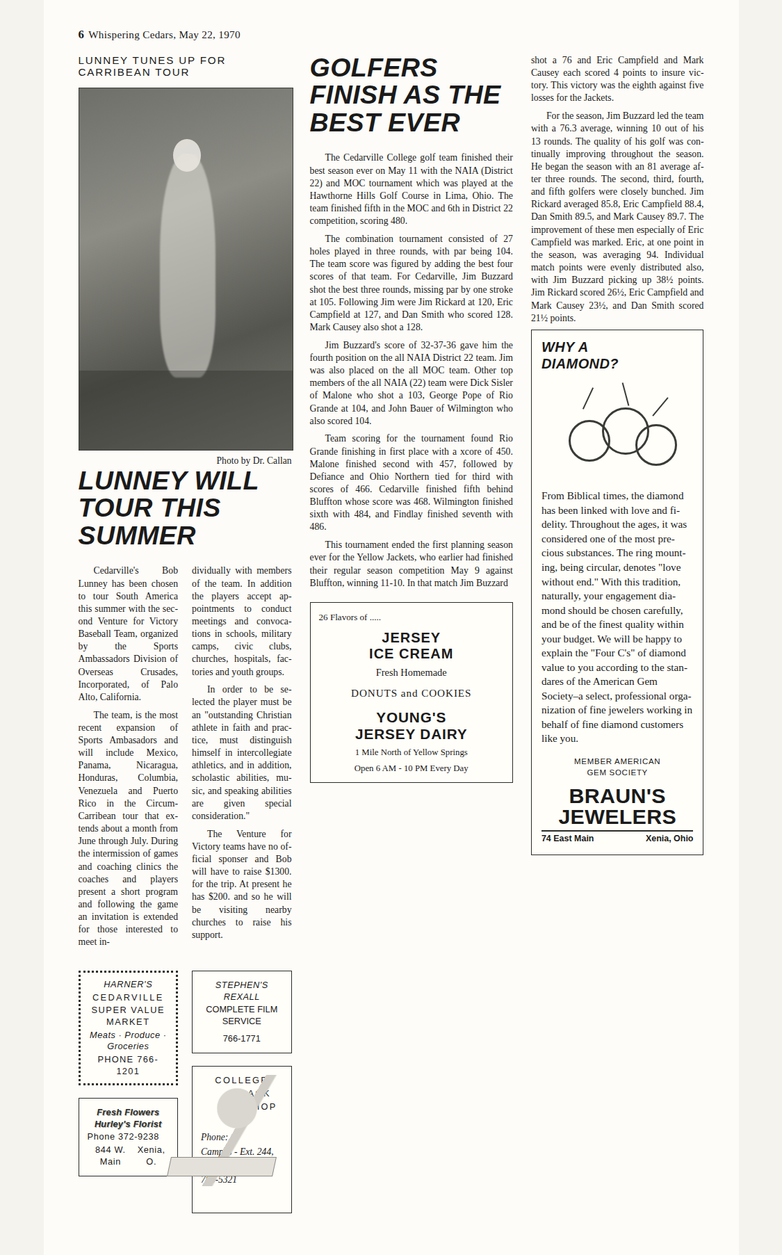6 Whispering Cedars, May 22, 1970
LUNNEY TUNES UP FOR CARRIBEAN TOUR
Photo by Dr. Callan
LUNNEY WILL TOUR THIS SUMMER
Cedarville's Bob Lunney has been chosen to tour South America this summer with the second Venture for Victory Baseball Team, organized by the Sports Ambassadors Division of Overseas Crusades, Incorporated, of Palo Alto, California.
The team, is the most recent expansion of Sports Ambasadors and will include Mexico, Panama, Nicaragua, Honduras, Columbia, Venezuela and Puerto Rico in the Circum-Carribean tour that extends about a month from June through July. During the intermission of games and coaching clinics the coaches and players present a short program and following the game an invitation is extended for those interested to meet in-
dividually with members of the team. In addition the players accept appointments to conduct meetings and convocations in schools, military camps, civic clubs, churches, hospitals, factories and youth groups.
In order to be selected the player must be an "outstanding Christian athlete in faith and practice, must distinguish himself in intercollegiate athletics, and in addition, scholastic abilities, music, and speaking abilities are given special consideration."
The Venture for Victory teams have no official sponser and Bob will have to raise $1300. for the trip. At present he has $200. and so he will be visiting nearby churches to raise his support.
HARNER'S
CEDARVILLE
SUPER VALUE MARKET
Meats · Produce · Groceries
PHONE 766-1201
Fresh Flowers
Hurley's Florist
Phone 372-9238
844 W. Main Xenia, O.
STEPHEN'S REXALL
COMPLETE FILM SERVICE
766-1771
COLLEGE
SNACK
SHOP
Phone:
Campus - Ext. 244, 245
766-5321
GOLFERS FINISH AS THE BEST EVER
The Cedarville College golf team finished their best season ever on May 11 with the NAIA (District 22) and MOC tournament which was played at the Hawthorne Hills Golf Course in Lima, Ohio. The team finished fifth in the MOC and 6th in District 22 competition, scoring 480.
The combination tournament consisted of 27 holes played in three rounds, with par being 104. The team score was figured by adding the best four scores of that team. For Cedarville, Jim Buzzard shot the best three rounds, missing par by one stroke at 105. Following Jim were Jim Rickard at 120, Eric Campfield at 127, and Dan Smith who scored 128. Mark Causey also shot a 128.
Jim Buzzard's score of 32-37-36 gave him the fourth position on the all NAIA District 22 team. Jim was also placed on the all MOC team. Other top members of the all NAIA (22) team were Dick Sisler of Malone who shot a 103, George Pope of Rio Grande at 104, and John Bauer of Wilmington who also scored 104.
Team scoring for the tournament found Rio Grande finishing in first place with a xcore of 450. Malone finished second with 457, followed by Defiance and Ohio Northern tied for third with scores of 466. Cedarville finished fifth behind Bluffton whose score was 468. Wilmington finished sixth with 484, and Findlay finished seventh with 486.
This tournament ended the first planning season ever for the Yellow Jackets, who earlier had finished their regular season competition May 9 against Bluffton, winning 11-10. In that match Jim Buzzard
26 Flavors of .....
JERSEY
ICE CREAM
Fresh Homemade
DONUTS and COOKIES
YOUNG'S
JERSEY DAIRY
1 Mile North of Yellow Springs
Open 6 AM - 10 PM Every Day
shot a 76 and Eric Campfield and Mark Causey each scored 4 points to insure victory. This victory was the eighth against five losses for the Jackets.
For the season, Jim Buzzard led the team with a 76.3 average, winning 10 out of his 13 rounds. The quality of his golf was continually improving throughout the season. He began the season with an 81 average after three rounds. The second, third, fourth, and fifth golfers were closely bunched. Jim Rickard averaged 85.8, Eric Campfield 88.4, Dan Smith 89.5, and Mark Causey 89.7. The improvement of these men especially of Eric Campfield was marked. Eric, at one point in the season, was averaging 94. Individual match points were evenly distributed also, with Jim Buzzard picking up 38½ points. Jim Rickard scored 26½, Eric Campfield and Mark Causey 23½, and Dan Smith scored 21½ points.
WHY A
DIAMOND?
From Biblical times, the diamond has been linked with love and fidelity. Throughout the ages, it was considered one of the most precious substances. The ring mounting, being circular, denotes "love without end." With this tradition, naturally, your engagement diamond should be chosen carefully, and be of the finest quality within your budget. We will be happy to explain the "Four C's" of diamond value to you according to the standares of the American Gem Society–a select, professional organization of fine jewelers working in behalf of fine diamond customers like you.
MEMBER AMERICAN
GEM SOCIETY
BRAUN'S
JEWELERS
74 East Main Xenia, Ohio